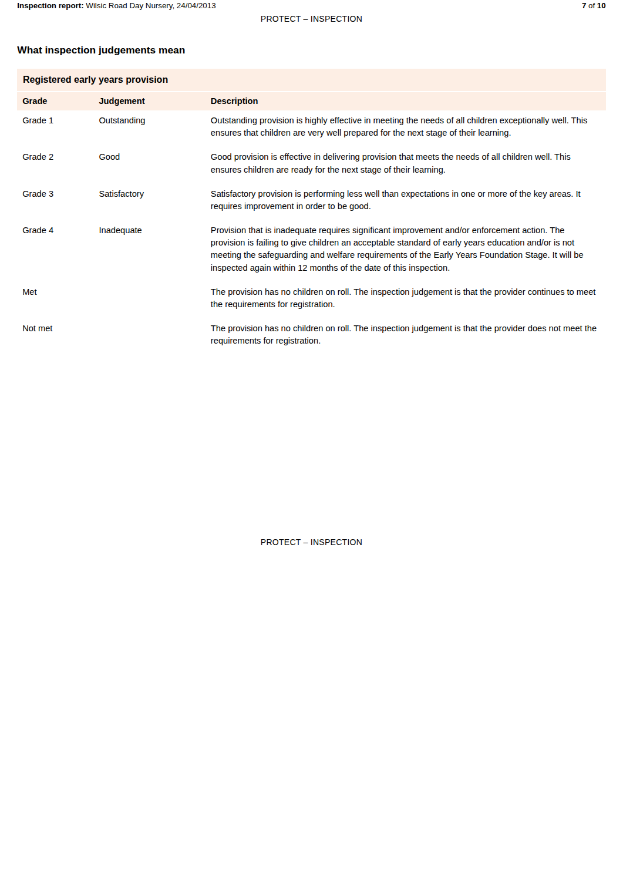Inspection report: Wilsic Road Day Nursery, 24/04/2013
7 of 10
PROTECT – INSPECTION
What inspection judgements mean
Registered early years provision
| Grade | Judgement | Description |
| --- | --- | --- |
| Grade 1 | Outstanding | Outstanding provision is highly effective in meeting the needs of all children exceptionally well. This ensures that children are very well prepared for the next stage of their learning. |
| Grade 2 | Good | Good provision is effective in delivering provision that meets the needs of all children well. This ensures children are ready for the next stage of their learning. |
| Grade 3 | Satisfactory | Satisfactory provision is performing less well than expectations in one or more of the key areas. It requires improvement in order to be good. |
| Grade 4 | Inadequate | Provision that is inadequate requires significant improvement and/or enforcement action. The provision is failing to give children an acceptable standard of early years education and/or is not meeting the safeguarding and welfare requirements of the Early Years Foundation Stage. It will be inspected again within 12 months of the date of this inspection. |
| Met | | The provision has no children on roll. The inspection judgement is that the provider continues to meet the requirements for registration. |
| Not met | | The provision has no children on roll. The inspection judgement is that the provider does not meet the requirements for registration. |
PROTECT – INSPECTION